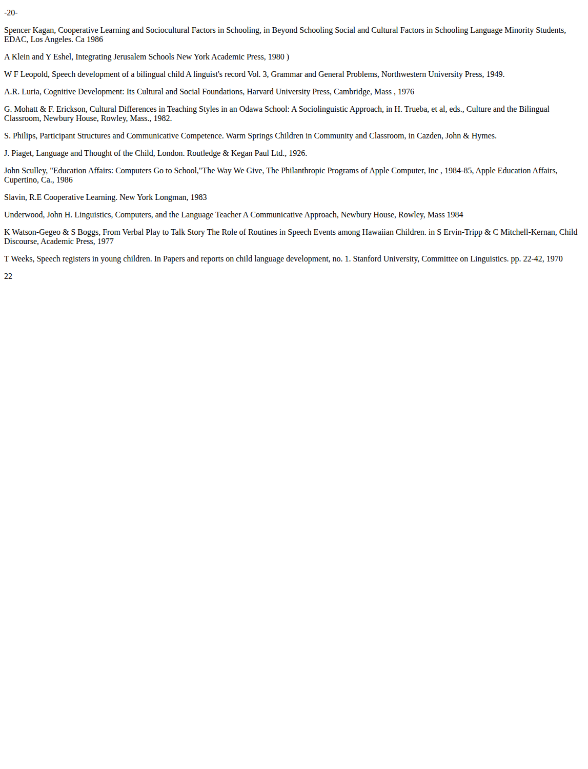-20-
Spencer Kagan, Cooperative Learning and Sociocultural Factors in Schooling, in Beyond Schooling Social and Cultural Factors in Schooling Language Minority Students, EDAC, Los Angeles. Ca 1986
A Klein and Y Eshel, Integrating Jerusalem Schools New York Academic Press, 1980 )
W F Leopold, Speech development of a bilingual child A linguist's record Vol. 3, Grammar and General Problems, Northwestern University Press, 1949.
A.R. Luria, Cognitive Development: Its Cultural and Social Foundations, Harvard University Press, Cambridge, Mass , 1976
G. Mohatt & F. Erickson, Cultural Differences in Teaching Styles in an Odawa School: A Sociolinguistic Approach, in H. Trueba, et al, eds., Culture and the Bilingual Classroom, Newbury House, Rowley, Mass., 1982.
S. Philips, Participant Structures and Communicative Competence. Warm Springs Children in Community and Classroom, in Cazden, John & Hymes.
J. Piaget, Language and Thought of the Child, London. Routledge & Kegan Paul Ltd., 1926.
John Sculley, "Education Affairs: Computers Go to School,"The Way We Give, The Philanthropic Programs of Apple Computer, Inc , 1984-85, Apple Education Affairs, Cupertino, Ca., 1986
Slavin, R.E Cooperative Learning. New York Longman, 1983
Underwood, John H. Linguistics, Computers, and the Language Teacher A Communicative Approach, Newbury House, Rowley, Mass 1984
K Watson-Gegeo & S Boggs, From Verbal Play to Talk Story The Role of Routines in Speech Events among Hawaiian Children. in S Ervin-Tripp & C Mitchell-Kernan, Child Discourse, Academic Press, 1977
T Weeks, Speech registers in young children. In Papers and reports on child language development, no. 1. Stanford University, Committee on Linguistics. pp. 22-42, 1970
22